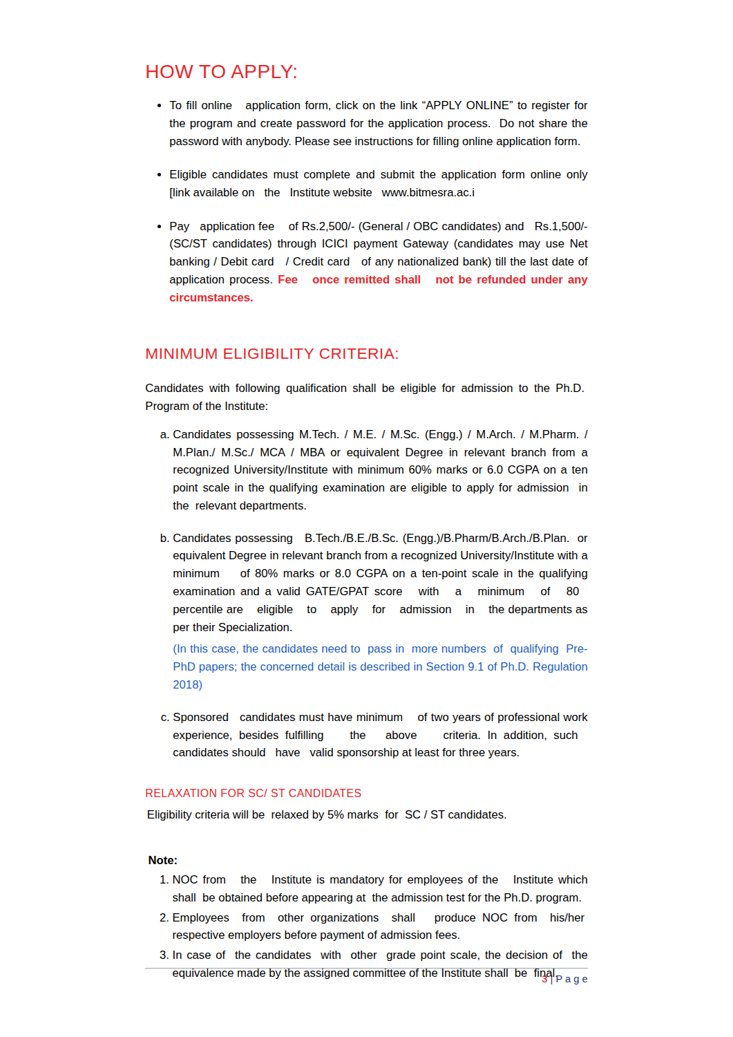HOW TO APPLY:
To fill online application form, click on the link “APPLY ONLINE” to register for the program and create password for the application process. Do not share the password with anybody. Please see instructions for filling online application form.
Eligible candidates must complete and submit the application form online only [link available on the Institute website www.bitmesra.ac.i
Pay application fee of Rs.2,500/- (General / OBC candidates) and Rs.1,500/- (SC/ST candidates) through ICICI payment Gateway (candidates may use Net banking / Debit card / Credit card of any nationalized bank) till the last date of application process. Fee once remitted shall not be refunded under any circumstances.
MINIMUM ELIGIBILITY CRITERIA:
Candidates with following qualification shall be eligible for admission to the Ph.D. Program of the Institute:
Candidates possessing M.Tech. / M.E. / M.Sc. (Engg.) / M.Arch. / M.Pharm. / M.Plan./ M.Sc./ MCA / MBA or equivalent Degree in relevant branch from a recognized University/Institute with minimum 60% marks or 6.0 CGPA on a ten point scale in the qualifying examination are eligible to apply for admission in the relevant departments.
Candidates possessing B.Tech./B.E./B.Sc. (Engg.)/B.Pharm/B.Arch./B.Plan. or equivalent Degree in relevant branch from a recognized University/Institute with a minimum of 80% marks or 8.0 CGPA on a ten-point scale in the qualifying examination and a valid GATE/GPAT score with a minimum of 80 percentile are eligible to apply for admission in the departments as per their Specialization. (In this case, the candidates need to pass in more numbers of qualifying Pre-PhD papers; the concerned detail is described in Section 9.1 of Ph.D. Regulation 2018)
Sponsored candidates must have minimum of two years of professional work experience, besides fulfilling the above criteria. In addition, such candidates should have valid sponsorship at least for three years.
RELAXATION FOR SC/ ST CANDIDATES
Eligibility criteria will be relaxed by 5% marks for SC / ST candidates.
Note:
NOC from the Institute is mandatory for employees of the Institute which shall be obtained before appearing at the admission test for the Ph.D. program.
Employees from other organizations shall produce NOC from his/her respective employers before payment of admission fees.
In case of the candidates with other grade point scale, the decision of the equivalence made by the assigned committee of the Institute shall be final.
3 | P a g e